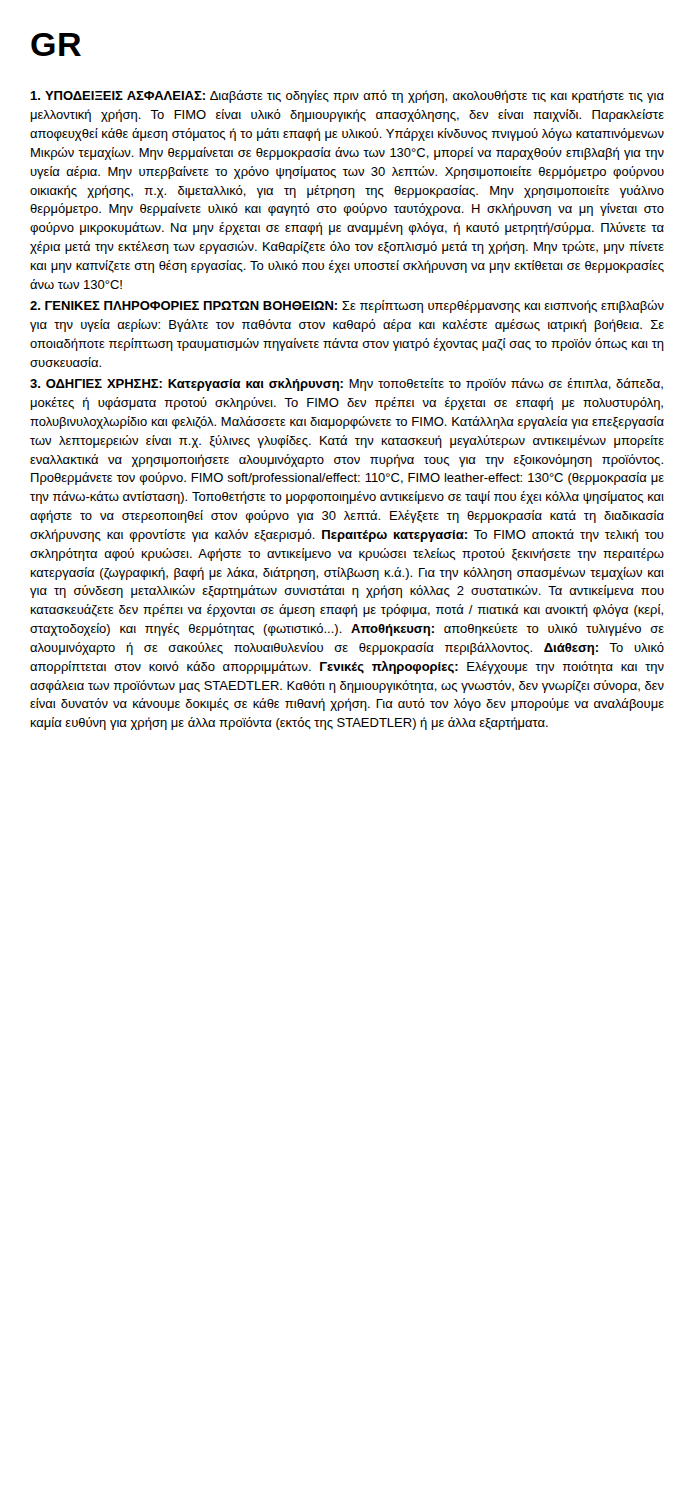GR
1. ΥΠΟΔΕΙΞΕΙΣ ΑΣΦΑΛΕΙΑΣ: Διαβάστε τις οδηγίες πριν από τη χρήση, ακολουθήστε τις και κρατήστε τις για μελλοντική χρήση. Το FIMO είναι υλικό δημιουργικής απασχόλησης, δεν είναι παιχνίδι. Παρακλείστε αποφευχθεί κάθε άμεση στόματος ή το μάτι επαφή με υλικού. Υπάρχει κίνδυνος πνιγμού λόγω καταπινόμενων Μικρών τεμαχίων. Μην θερμαίνεται σε θερμοκρασία άνω των 130°C, μπορεί να παραχθούν επιβλαβή για την υγεία αέρια. Μην υπερβαίνετε το χρόνο ψησίματος των 30 λεπτών. Χρησιμοποιείτε θερμόμετρο φούρνου οικιακής χρήσης, π.χ. διμεταλλικό, για τη μέτρηση της θερμοκρασίας. Μην χρησιμοποιείτε γυάλινο θερμόμετρο. Μην θερμαίνετε υλικό και φαγητό στο φούρνο ταυτόχρονα. Η σκλήρυνση να μη γίνεται στο φούρνο μικροκυμάτων. Να μην έρχεται σε επαφή με αναμμένη φλόγα, ή καυτό μετρητή/σύρμα. Πλύνετε τα χέρια μετά την εκτέλεση των εργασιών. Καθαρίζετε όλο τον εξοπλισμό μετά τη χρήση. Μην τρώτε, μην πίνετε και μην καπνίζετε στη θέση εργασίας. Το υλικό που έχει υποστεί σκλήρυνση να μην εκτίθεται σε θερμοκρασίες άνω των 130°C!
2. ΓΕΝΙΚΕΣ ΠΛΗΡΟΦΟΡΙΕΣ ΠΡΩΤΩΝ ΒΟΗΘΕΙΩΝ: Σε περίπτωση υπερθέρμανσης και εισπνοής επιβλαβών για την υγεία αερίων: Βγάλτε τον παθόντα στον καθαρό αέρα και καλέστε αμέσως ιατρική βοήθεια. Σε οποιαδήποτε περίπτωση τραυματισμών πηγαίνετε πάντα στον γιατρό έχοντας μαζί σας το προϊόν όπως και τη συσκευασία.
3. ΟΔΗΓΙΕΣ ΧΡΗΣΗΣ: Κατεργασία και σκλήρυνση: Μην τοποθετείτε το προϊόν πάνω σε έπιπλα, δάπεδα, μοκέτες ή υφάσματα προτού σκληρύνει. Το FIMO δεν πρέπει να έρχεται σε επαφή με πολυστυρόλη, πολυβινυλοχλωρίδιο και φελιζόλ. Μαλάσσετε και διαμορφώνετε το FIMO. Κατάλληλα εργαλεία για επεξεργασία των λεπτομερειών είναι π.χ. ξύλινες γλυφίδες. Κατά την κατασκευή μεγαλύτερων αντικειμένων μπορείτε εναλλακτικά να χρησιμοποιήσετε αλουμινόχαρτο στον πυρήνα τους για την εξοικονόμηση προϊόντος. Προθερμάνετε τον φούρνο. FIMO soft/professional/effect: 110°C, FIMO leather-effect: 130°C (θερμοκρασία με την πάνω-κάτω αντίσταση). Τοποθετήστε το μορφοποιημένο αντικείμενο σε ταψί που έχει κόλλα ψησίματος και αφήστε το να στερεοποιηθεί στον φούρνο για 30 λεπτά. Ελέγξετε τη θερμοκρασία κατά τη διαδικασία σκλήρυνσης και φροντίστε για καλόν εξαερισμό. Περαιτέρω κατεργασία: Το FIMO αποκτά την τελική του σκληρότητα αφού κρυώσει. Αφήστε το αντικείμενο να κρυώσει τελείως προτού ξεκινήσετε την περαιτέρω κατεργασία (ζωγραφική, βαφή με λάκα, διάτρηση, στίλβωση κ.ά.). Για την κόλληση σπασμένων τεμαχίων και για τη σύνδεση μεταλλικών εξαρτημάτων συνιστάται η χρήση κόλλας 2 συστατικών. Τα αντικείμενα που κατασκευάζετε δεν πρέπει να έρχονται σε άμεση επαφή με τρόφιμα, ποτά / πιατικά και ανοικτή φλόγα (κερί, σταχτοδοχείο) και πηγές θερμότητας (φωτιστικό...). Αποθήκευση: αποθηκεύετε το υλικό τυλιγμένο σε αλουμινόχαρτο ή σε σακούλες πολυαιθυλενίου σε θερμοκρασία περιβάλλοντος. Διάθεση: Το υλικό απορρίπτεται στον κοινό κάδο απορριμμάτων. Γενικές πληροφορίες: Ελέγχουμε την ποιότητα και την ασφάλεια των προϊόντων μας STAEDTLER. Καθότι η δημιουργικότητα, ως γνωστόν, δεν γνωρίζει σύνορα, δεν είναι δυνατόν να κάνουμε δοκιμές σε κάθε πιθανή χρήση. Για αυτό τον λόγο δεν μπορούμε να αναλάβουμε καμία ευθύνη για χρήση με άλλα προϊόντα (εκτός της STAEDTLER) ή με άλλα εξαρτήματα.